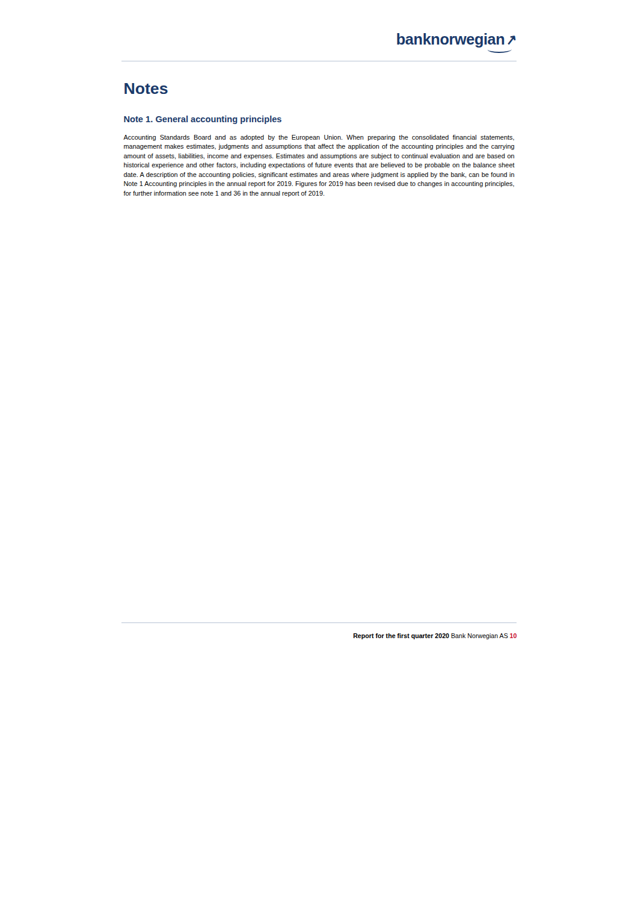bank norwegian↗
Notes
Note 1. General accounting principles
Accounting Standards Board and as adopted by the European Union. When preparing the consolidated financial statements, management makes estimates, judgments and assumptions that affect the application of the accounting principles and the carrying amount of assets, liabilities, income and expenses. Estimates and assumptions are subject to continual evaluation and are based on historical experience and other factors, including expectations of future events that are believed to be probable on the balance sheet date. A description of the accounting policies, significant estimates and areas where judgment is applied by the bank, can be found in Note 1 Accounting principles in the annual report for 2019. Figures for 2019 has been revised due to changes in accounting principles, for further information see note 1 and 36 in the annual report of 2019.
Report for the first quarter 2020 Bank Norwegian AS 10